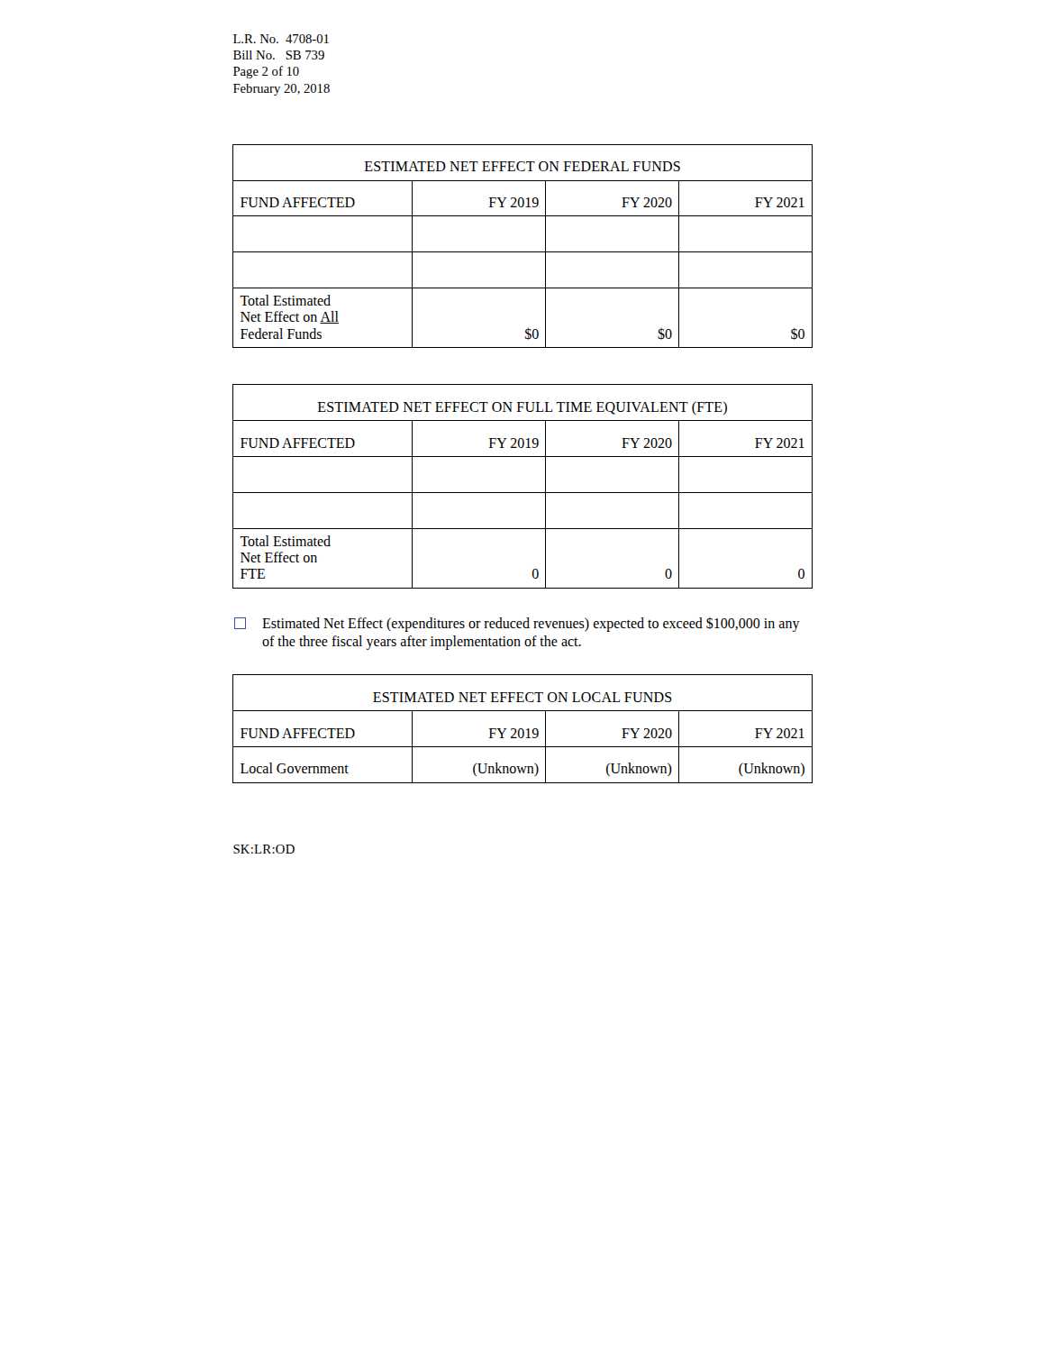L.R. No. 4708-01
Bill No. SB 739
Page 2 of 10
February 20, 2018
| ESTIMATED NET EFFECT ON FEDERAL FUNDS |
| FUND AFFECTED | FY 2019 | FY 2020 | FY 2021 |
| Total Estimated Net Effect on All Federal Funds | $0 | $0 | $0 |
| ESTIMATED NET EFFECT ON FULL TIME EQUIVALENT (FTE) |
| FUND AFFECTED | FY 2019 | FY 2020 | FY 2021 |
| Total Estimated Net Effect on FTE | 0 | 0 | 0 |
Estimated Net Effect (expenditures or reduced revenues) expected to exceed $100,000 in any of the three fiscal years after implementation of the act.
| ESTIMATED NET EFFECT ON LOCAL FUNDS |
| FUND AFFECTED | FY 2019 | FY 2020 | FY 2021 |
| Local Government | (Unknown) | (Unknown) | (Unknown) |
SK:LR:OD